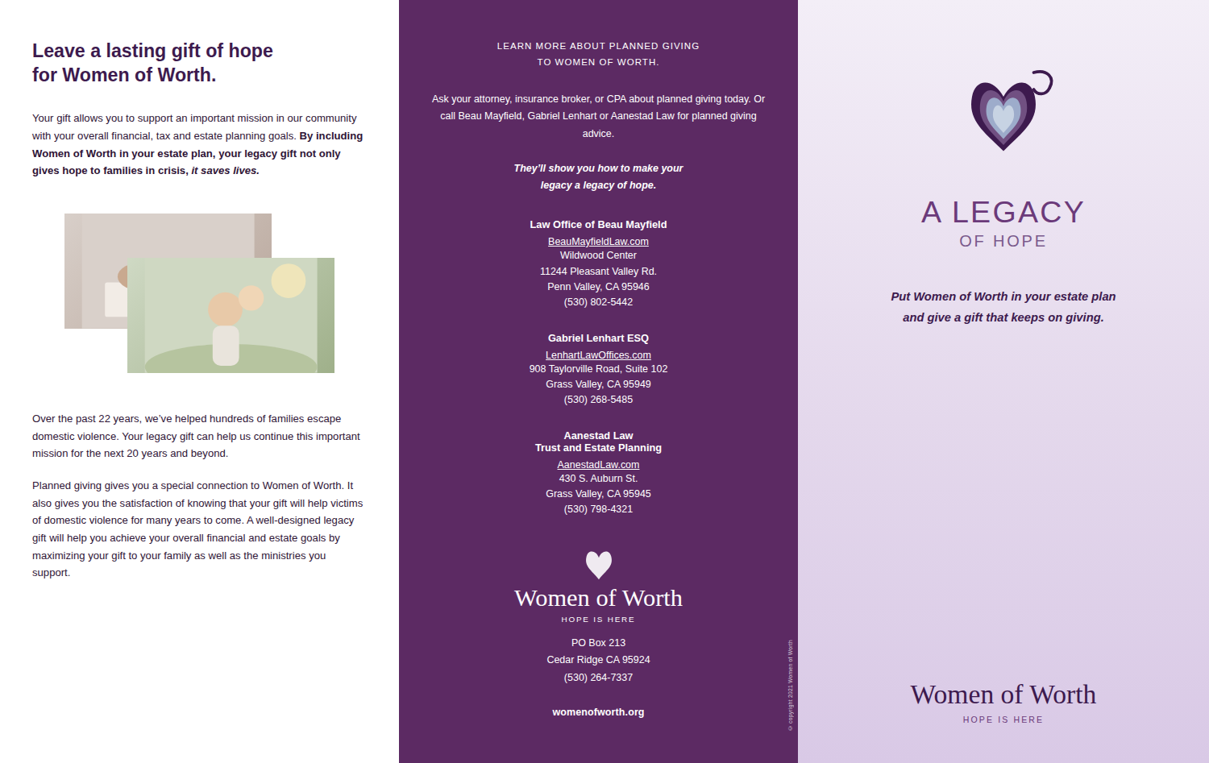Leave a lasting gift of hope
for Women of Worth.
Your gift allows you to support an important mission in our community with your overall financial, tax and estate planning goals. By including Women of Worth in your estate plan, your legacy gift not only gives hope to families in crisis, it saves lives.
Over the past 22 years, we’ve helped hundreds of families escape domestic violence. Your legacy gift can help us continue this important mission for the next 20 years and beyond.
Planned giving gives you a special connection to Women of Worth. It also gives you the satisfaction of knowing that your gift will help victims of domestic violence for many years to come. A well-designed legacy gift will help you achieve your overall financial and estate goals by maximizing your gift to your family as well as the ministries you support.
Learn more about planned giving
to Women of Worth.
Ask your attorney, insurance broker, or CPA about planned giving today. Or call Beau Mayfield, Gabriel Lenhart or Aanestad Law for planned giving advice.
They’ll show you how to make your
legacy a legacy of hope.
Law Office of Beau Mayfield
BeauMayfieldLaw.com Wildwood Center 11244 Pleasant Valley Rd. Penn Valley, CA 95946 (530) 802-5442
Gabriel Lenhart ESQ
LenhartLawOffices.com 908 Taylorville Road, Suite 102 Grass Valley, CA 95949 (530) 268-5485
Aanestad Law
Trust and Estate Planning
AanestadLaw.com 430 S. Auburn St. Grass Valley, CA 95945 (530) 798-4321
Women of Worth HOPE IS HERE
PO Box 213
Cedar Ridge CA 95924
(530) 264-7337
womenofworth.org
© copyright 2021 Women of Worth
A LEGACYOF HOPE
Put Women of Worth in your estate plan and give a gift that keeps on giving.
Women of Worth HOPE IS HERE